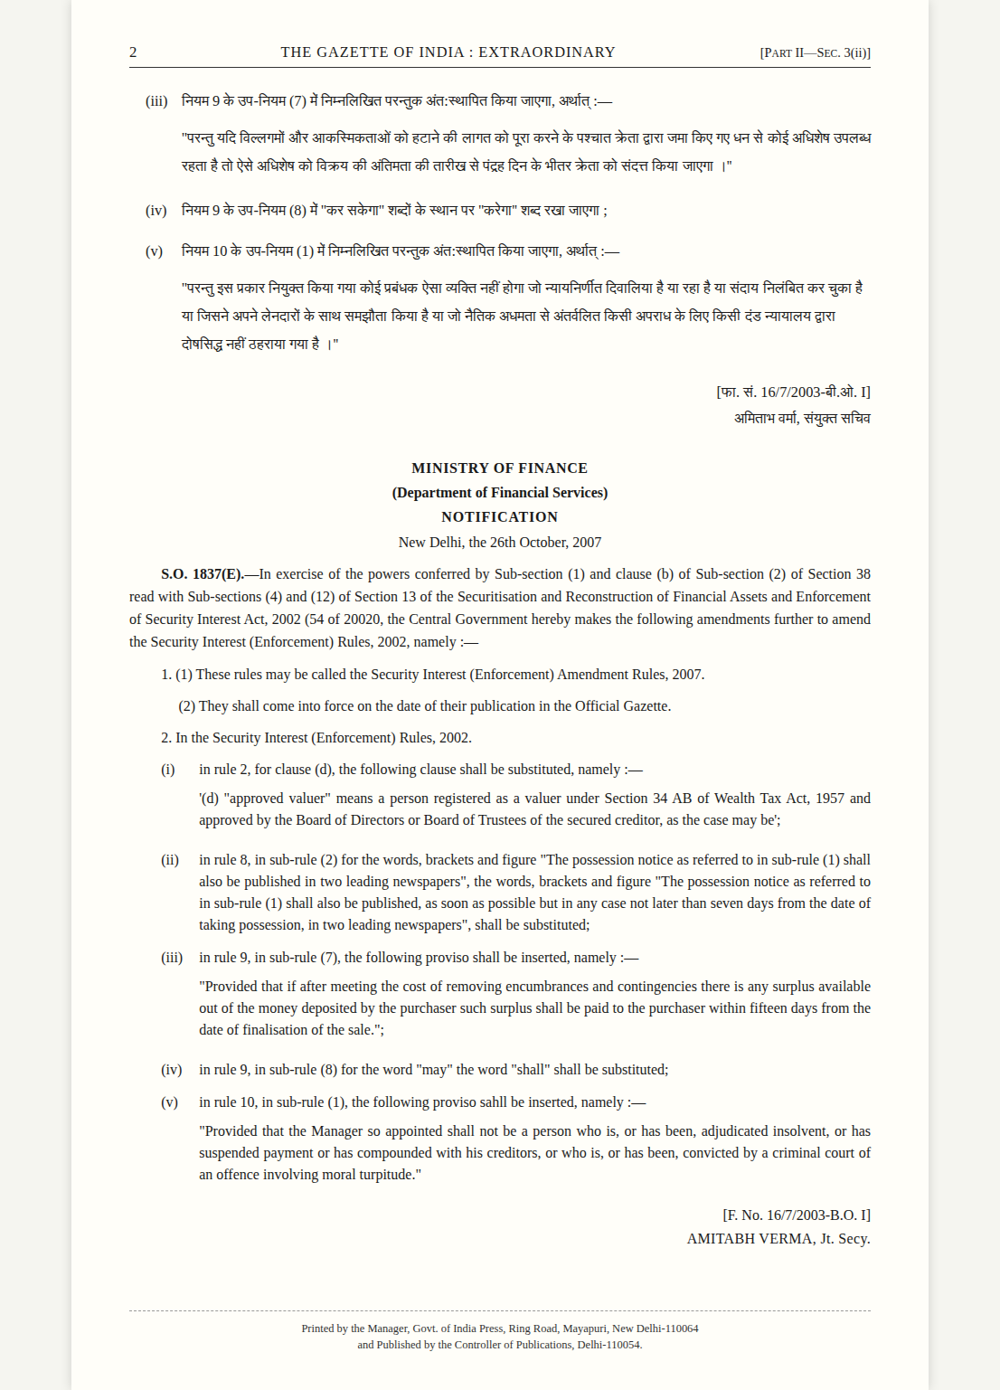2
THE GAZETTE OF INDIA : EXTRAORDINARY
[PART II—SEC. 3(ii)]
(iii) नियम 9 के उप-नियम (7) में निम्नलिखित परन्तुक अंत:स्थापित किया जाएगा, अर्थात् :—
''परन्तु यदि विल्लगमों और आकस्मिकताओं को हटाने की लागत को पूरा करने के पश्चात क्रेता द्वारा जमा किए गए धन से कोई अधिशेष उपलब्ध रहता है तो ऐसे अधिशेष को विक्रय की अंतिमता की तारीख से पंद्रह दिन के भीतर क्रेता को संदत्त किया जाएगा ।''
(iv) नियम 9 के उप-नियम (8) में ''कर सकेगा'' शब्दों के स्थान पर ''करेगा'' शब्द रखा जाएगा ;
(v) नियम 10 के उप-नियम (1) में निम्नलिखित परन्तुक अंत:स्थापित किया जाएगा, अर्थात् :—
''परन्तु इस प्रकार नियुक्त किया गया कोई प्रबंधक ऐसा व्यक्ति नहीं होगा जो न्यायनिर्णीत दिवालिया है या रहा है या संदाय निलंबित कर चुका है या जिसने अपने लेनदारों के साथ समझौता किया है या जो नैतिक अधमता से अंतर्वलित किसी अपराध के लिए किसी दंड न्यायालय द्वारा दोषसिद्ध नहीं ठहराया गया है ।''
[फा. सं. 16/7/2003-बी.ओ. I]
अमिताभ वर्मा, संयुक्त सचिव
MINISTRY OF FINANCE
(Department of Financial Services)
NOTIFICATION
New Delhi, the 26th October, 2007
S.O. 1837(E).—In exercise of the powers conferred by Sub-section (1) and clause (b) of Sub-section (2) of Section 38 read with Sub-sections (4) and (12) of Section 13 of the Securitisation and Reconstruction of Financial Assets and Enforcement of Security Interest Act, 2002 (54 of 20020, the Central Government hereby makes the following amendments further to amend the Security Interest (Enforcement) Rules, 2002, namely :—
1. (1) These rules may be called the Security Interest (Enforcement) Amendment Rules, 2007.
(2) They shall come into force on the date of their publication in the Official Gazette.
2. In the Security Interest (Enforcement) Rules, 2002.
(i) in rule 2, for clause (d), the following clause shall be substituted, namely :—
'(d) "approved valuer" means a person registered as a valuer under Section 34 AB of Wealth Tax Act, 1957 and approved by the Board of Directors or Board of Trustees of the secured creditor, as the case may be';
(ii) in rule 8, in sub-rule (2) for the words, brackets and figure "The possession notice as referred to in sub-rule (1) shall also be published in two leading newspapers", the words, brackets and figure "The possession notice as referred to in sub-rule (1) shall also be published, as soon as possible but in any case not later than seven days from the date of taking possession, in two leading newspapers", shall be substituted;
(iii) in rule 9, in sub-rule (7), the following proviso shall be inserted, namely :—
"Provided that if after meeting the cost of removing encumbrances and contingencies there is any surplus available out of the money deposited by the purchaser such surplus shall be paid to the purchaser within fifteen days from the date of finalisation of the sale.";
(iv) in rule 9, in sub-rule (8) for the word "may" the word "shall" shall be substituted;
(v) in rule 10, in sub-rule (1), the following proviso sahll be inserted, namely :—
"Provided that the Manager so appointed shall not be a person who is, or has been, adjudicated insolvent, or has suspended payment or has compounded with his creditors, or who is, or has been, convicted by a criminal court of an offence involving moral turpitude."
[F. No. 16/7/2003-B.O. I]
AMITABH VERMA, Jt. Secy.
Printed by the Manager, Govt. of India Press, Ring Road, Mayapuri, New Delhi-110064
and Published by the Controller of Publications, Delhi-110054.